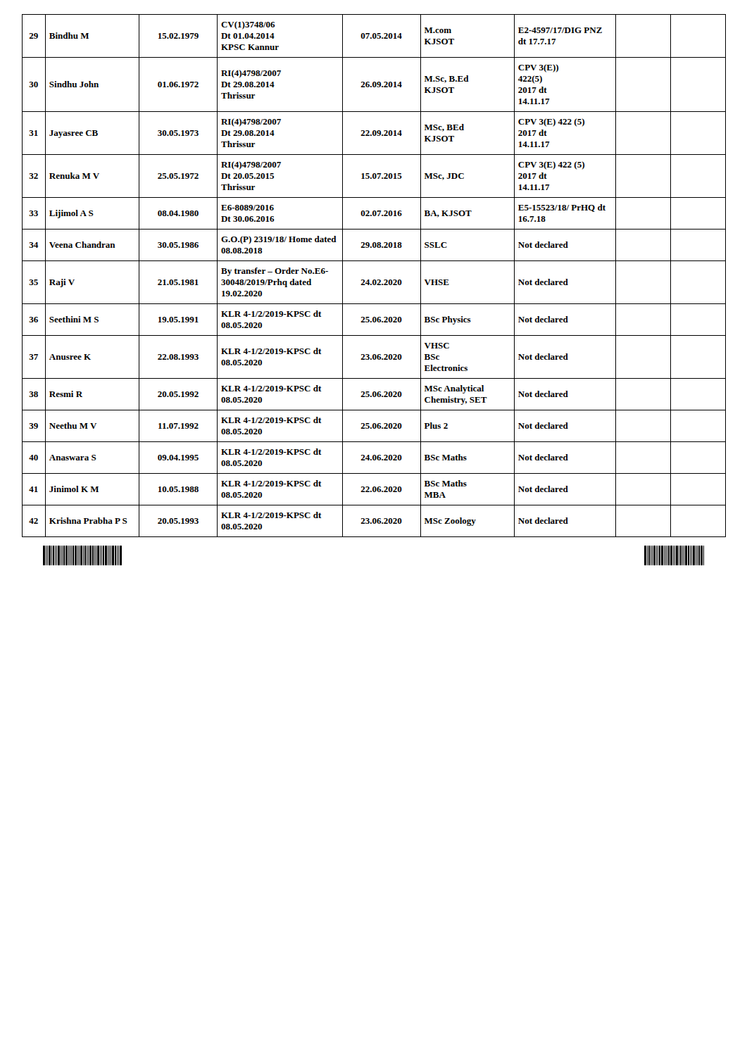| 29 | Bindhu M | 15.02.1979 | CV(1)3748/06 Dt 01.04.2014 KPSC Kannur | 07.05.2014 | M.com KJSOT | E2-4597/17/DIG PNZ dt 17.7.17 | | |
| 30 | Sindhu John | 01.06.1972 | RI(4)4798/2007 Dt 29.08.2014 Thrissur | 26.09.2014 | M.Sc, B.Ed KJSOT | CPV 3(E)) 422(5) 2017 dt 14.11.17 | | |
| 31 | Jayasree CB | 30.05.1973 | RI(4)4798/2007 Dt 29.08.2014 Thrissur | 22.09.2014 | MSc, BEd KJSOT | CPV 3(E) 422 (5) 2017 dt 14.11.17 | | |
| 32 | Renuka M V | 25.05.1972 | RI(4)4798/2007 Dt 20.05.2015 Thrissur | 15.07.2015 | MSc, JDC | CPV 3(E) 422 (5) 2017 dt 14.11.17 | | |
| 33 | Lijimol A S | 08.04.1980 | E6-8089/2016 Dt 30.06.2016 | 02.07.2016 | BA, KJSOT | E5-15523/18/ PrHQ dt 16.7.18 | | |
| 34 | Veena Chandran | 30.05.1986 | G.O.(P) 2319/18/ Home dated 08.08.2018 | 29.08.2018 | SSLC | Not declared | | |
| 35 | Raji V | 21.05.1981 | By transfer – Order No.E6-30048/2019/Prhq dated 19.02.2020 | 24.02.2020 | VHSE | Not declared | | |
| 36 | Seethini M S | 19.05.1991 | KLR 4-1/2/2019-KPSC dt 08.05.2020 | 25.06.2020 | BSc Physics | Not declared | | |
| 37 | Anusree K | 22.08.1993 | KLR 4-1/2/2019-KPSC dt 08.05.2020 | 23.06.2020 | VHSC BSc Electronics | Not declared | | |
| 38 | Resmi R | 20.05.1992 | KLR 4-1/2/2019-KPSC dt 08.05.2020 | 25.06.2020 | MSc Analytical Chemistry, SET | Not declared | | |
| 39 | Neethu M V | 11.07.1992 | KLR 4-1/2/2019-KPSC dt 08.05.2020 | 25.06.2020 | Plus 2 | Not declared | | |
| 40 | Anaswara S | 09.04.1995 | KLR 4-1/2/2019-KPSC dt 08.05.2020 | 24.06.2020 | BSc Maths | Not declared | | |
| 41 | Jinimol K M | 10.05.1988 | KLR 4-1/2/2019-KPSC dt 08.05.2020 | 22.06.2020 | BSc Maths MBA | Not declared | | |
| 42 | Krishna Prabha P S | 20.05.1993 | KLR 4-1/2/2019-KPSC dt 08.05.2020 | 23.06.2020 | MSc Zoology | Not declared | | |